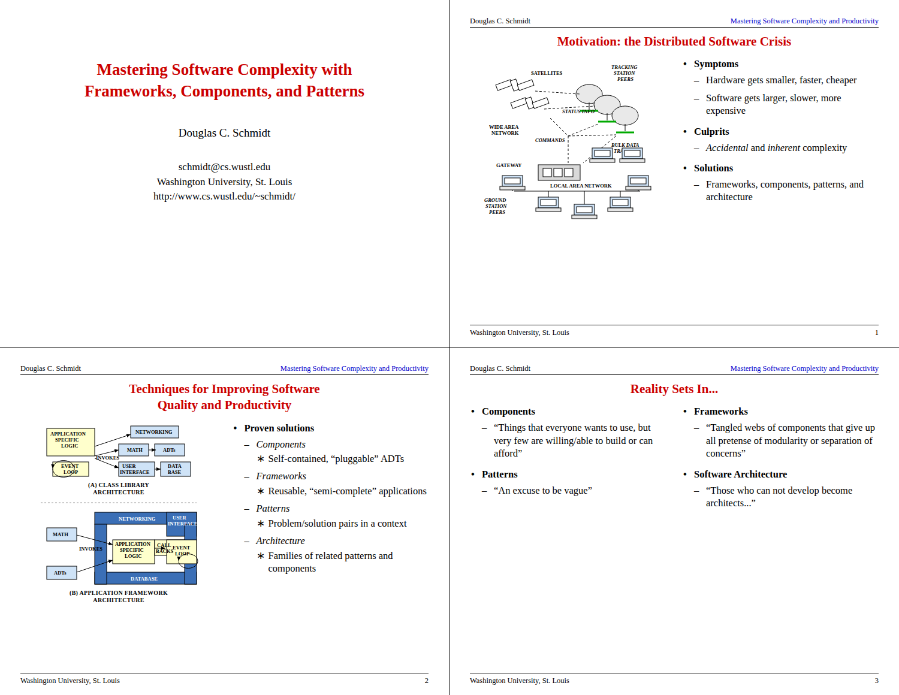Mastering Software Complexity with
Frameworks, Components, and Patterns
Douglas C. Schmidt
schmidt@cs.wustl.edu
Washington University, St. Louis
http://www.cs.wustl.edu/~schmidt/
Douglas C. Schmidt Mastering Software Complexity and Productivity
Motivation: the Distributed Software Crisis
SATELLITES TRACKING STATION PEERS STATUS INFO WIDE AREA NETWORK COMMANDS BULK DATA TRANSFER GATEWAY LOCAL AREA NETWORK GROUND STATION PEERS
Symptoms
Hardware gets smaller, faster, cheaper
Software gets larger, slower, more expensive
Culprits
Accidental and inherent complexity
Solutions
Frameworks, components, patterns, and architecture
Washington University, St. Louis 1
Douglas C. Schmidt Mastering Software Complexity and Productivity
Techniques for Improving Software
Quality and Productivity
APPLICATION SPECIFIC LOGIC NETWORKING MATH ADTs USER INTERFACE DATA BASE EVENT LOOP INVOKES (A) CLASS LIBRARY ARCHITECTURE NETWORKING USER INTERFACE DATABASE MATH ADTs APPLICATION SPECIFIC LOGIC CALL BACKS EVENT LOOP INVOKES (B) APPLICATION FRAMEWORK ARCHITECTURE
Proven solutions
Components
Self-contained, “pluggable” ADTs
Frameworks
Reusable, “semi-complete” applications
Patterns
Problem/solution pairs in a context
Architecture
Families of related patterns and components
Washington University, St. Louis 2
Douglas C. Schmidt Mastering Software Complexity and Productivity
Reality Sets In...
Components
“Things that everyone wants to use, but very few are willing/able to build or can afford”
Patterns
“An excuse to be vague”
Frameworks
“Tangled webs of components that give up all pretense of modularity or separation of concerns”
Software Architecture
“Those who can not develop become architects...”
Washington University, St. Louis 3